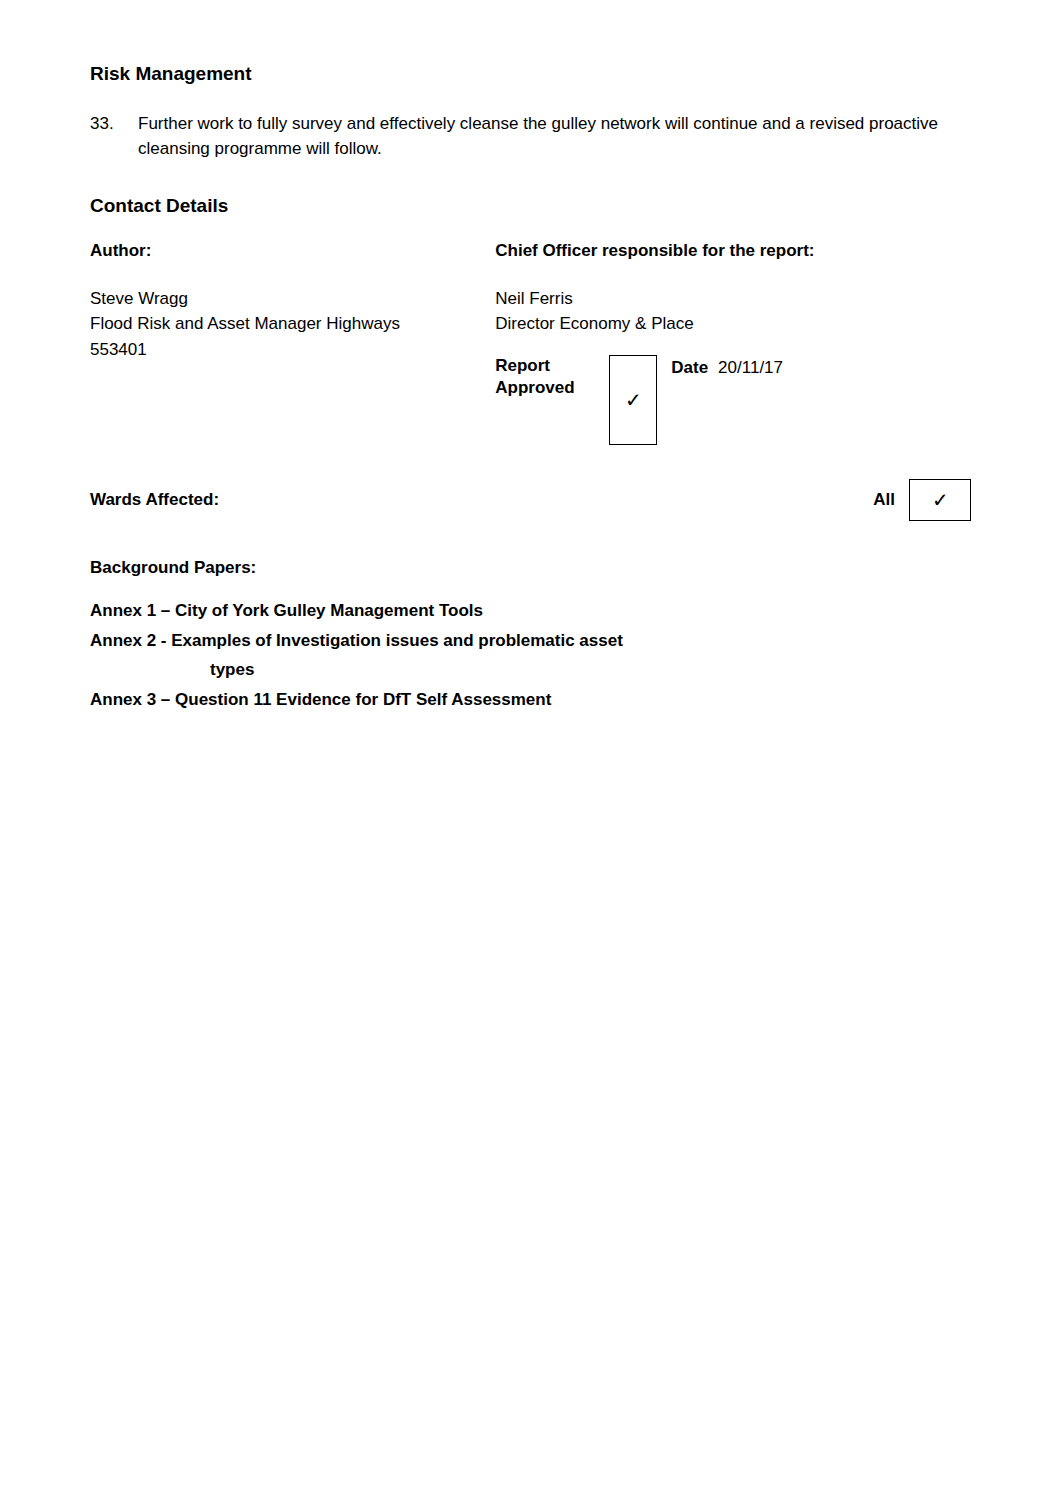Risk Management
33.
Further work to fully survey and effectively cleanse the gulley network will continue and a revised proactive cleansing programme will follow.
Contact Details
| Author: Steve Wragg Flood Risk and Asset Manager Highways 553401 | Chief Officer responsible for the report: Neil Ferris Director Economy & Place Report Approved ✓ Date 20/11/17 |
Wards Affected:
All
✓
Background Papers:
Annex 1 – City of York Gulley Management Tools
Annex 2 - Examples of Investigation issues and problematic asset
types
Annex 3 – Question 11 Evidence for DfT Self Assessment